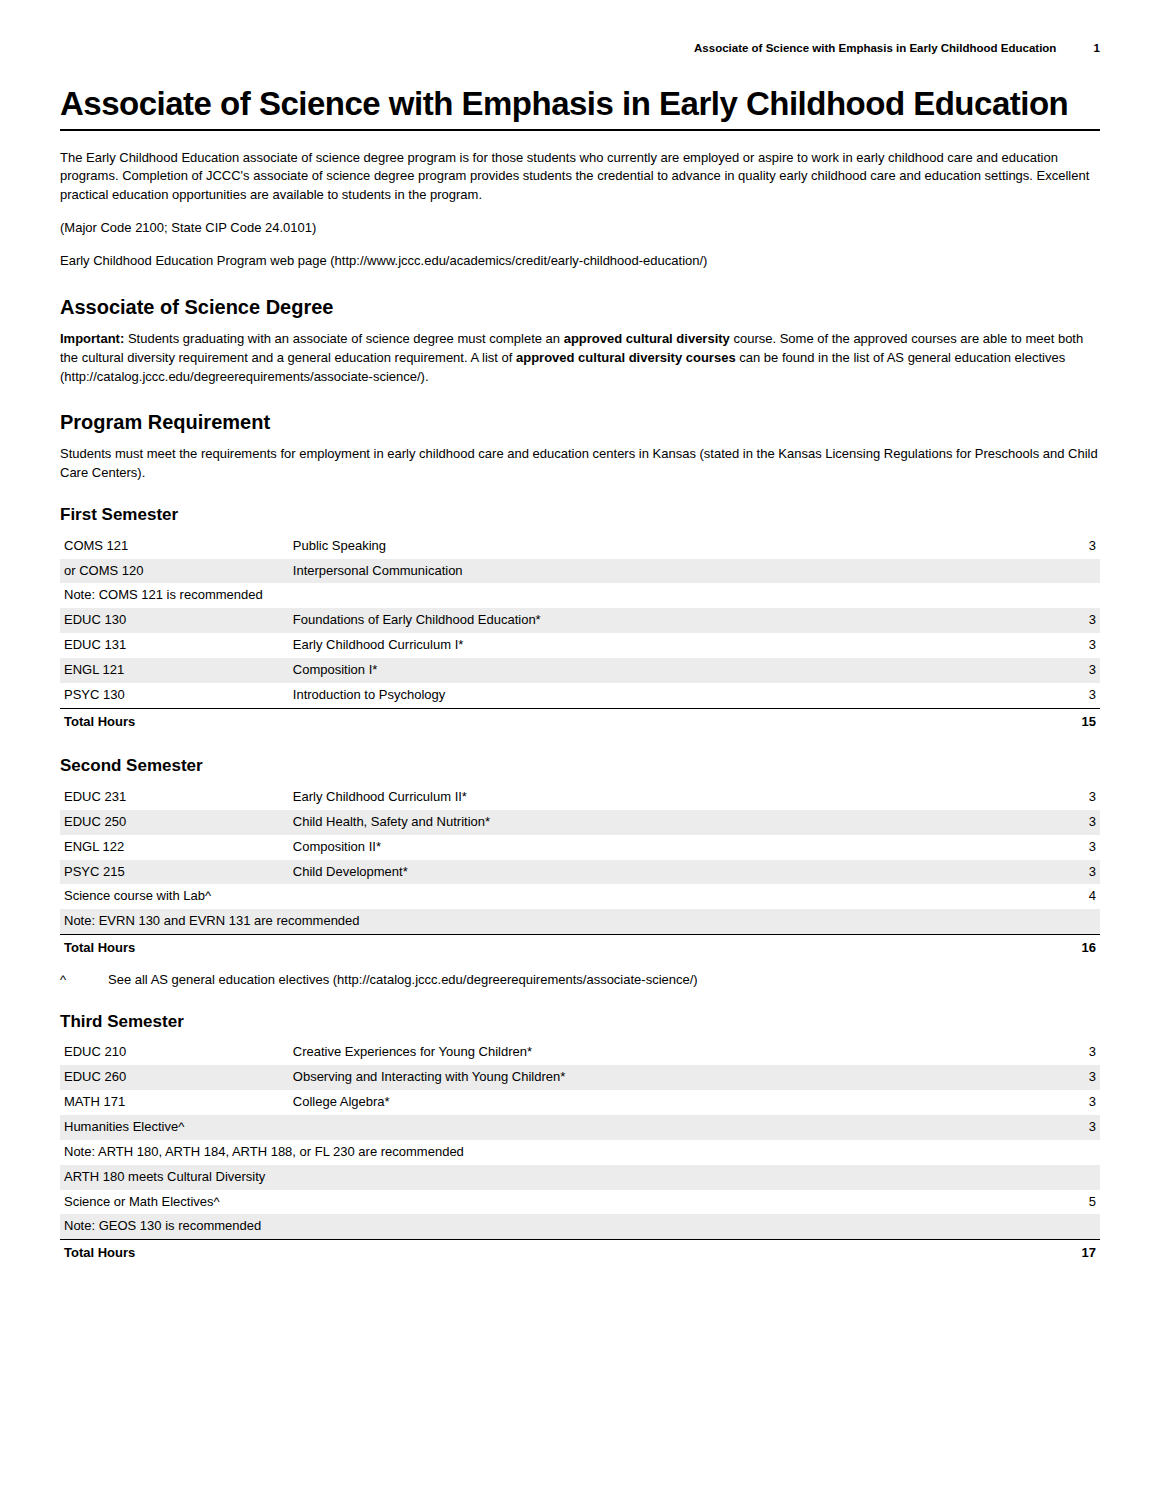Associate of Science with Emphasis in Early Childhood Education 1
Associate of Science with Emphasis in Early Childhood Education
The Early Childhood Education associate of science degree program is for those students who currently are employed or aspire to work in early childhood care and education programs. Completion of JCCC's associate of science degree program provides students the credential to advance in quality early childhood care and education settings. Excellent practical education opportunities are available to students in the program.
(Major Code 2100; State CIP Code 24.0101)
Early Childhood Education Program web page (http://www.jccc.edu/academics/credit/early-childhood-education/)
Associate of Science Degree
Important: Students graduating with an associate of science degree must complete an approved cultural diversity course. Some of the approved courses are able to meet both the cultural diversity requirement and a general education requirement. A list of approved cultural diversity courses can be found in the list of AS general education electives (http://catalog.jccc.edu/degreerequirements/associate-science/).
Program Requirement
Students must meet the requirements for employment in early childhood care and education centers in Kansas (stated in the Kansas Licensing Regulations for Preschools and Child Care Centers).
First Semester
| COMS 121 | Public Speaking | 3 |
| or COMS 120 | Interpersonal Communication | |
| Note: COMS 121 is recommended | |
| EDUC 130 | Foundations of Early Childhood Education* | 3 |
| EDUC 131 | Early Childhood Curriculum I* | 3 |
| ENGL 121 | Composition I* | 3 |
| PSYC 130 | Introduction to Psychology | 3 |
| Total Hours | 15 |
Second Semester
| EDUC 231 | Early Childhood Curriculum II* | 3 |
| EDUC 250 | Child Health, Safety and Nutrition* | 3 |
| ENGL 122 | Composition II* | 3 |
| PSYC 215 | Child Development* | 3 |
| Science course with Lab^ | 4 |
| Note: EVRN 130 and EVRN 131 are recommended | |
| Total Hours | 16 |
^See all AS general education electives (http://catalog.jccc.edu/degreerequirements/associate-science/)
Third Semester
| EDUC 210 | Creative Experiences for Young Children* | 3 |
| EDUC 260 | Observing and Interacting with Young Children* | 3 |
| MATH 171 | College Algebra* | 3 |
| Humanities Elective^ | 3 |
| Note: ARTH 180, ARTH 184, ARTH 188, or FL 230 are recommended | |
| ARTH 180 meets Cultural Diversity | |
| Science or Math Electives^ | 5 |
| Note: GEOS 130 is recommended | |
| Total Hours | 17 |